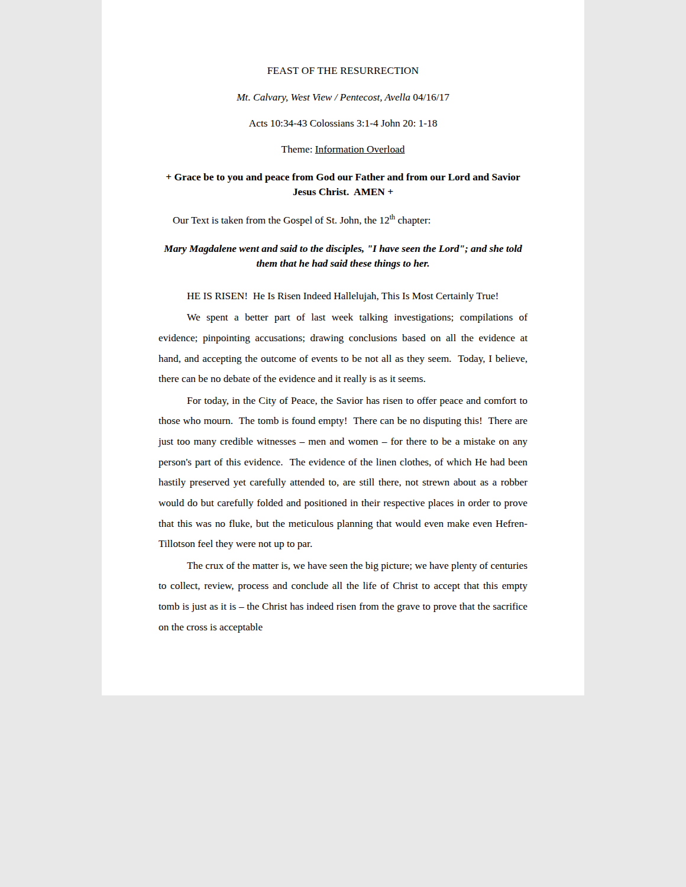FEAST OF THE RESURRECTION
Mt. Calvary, West View / Pentecost, Avella 04/16/17
Acts 10:34-43 Colossians 3:1-4 John 20: 1-18
Theme: Information Overload
+ Grace be to you and peace from God our Father and from our Lord and Savior Jesus Christ. AMEN +
Our Text is taken from the Gospel of St. John, the 12th chapter:
Mary Magdalene went and said to the disciples, "I have seen the Lord"; and she told them that he had said these things to her.
HE IS RISEN! He Is Risen Indeed Hallelujah, This Is Most Certainly True!
We spent a better part of last week talking investigations; compilations of evidence; pinpointing accusations; drawing conclusions based on all the evidence at hand, and accepting the outcome of events to be not all as they seem. Today, I believe, there can be no debate of the evidence and it really is as it seems.
For today, in the City of Peace, the Savior has risen to offer peace and comfort to those who mourn. The tomb is found empty! There can be no disputing this! There are just too many credible witnesses – men and women – for there to be a mistake on any person's part of this evidence. The evidence of the linen clothes, of which He had been hastily preserved yet carefully attended to, are still there, not strewn about as a robber would do but carefully folded and positioned in their respective places in order to prove that this was no fluke, but the meticulous planning that would even make even Hefren-Tillotson feel they were not up to par.
The crux of the matter is, we have seen the big picture; we have plenty of centuries to collect, review, process and conclude all the life of Christ to accept that this empty tomb is just as it is – the Christ has indeed risen from the grave to prove that the sacrifice on the cross is acceptable